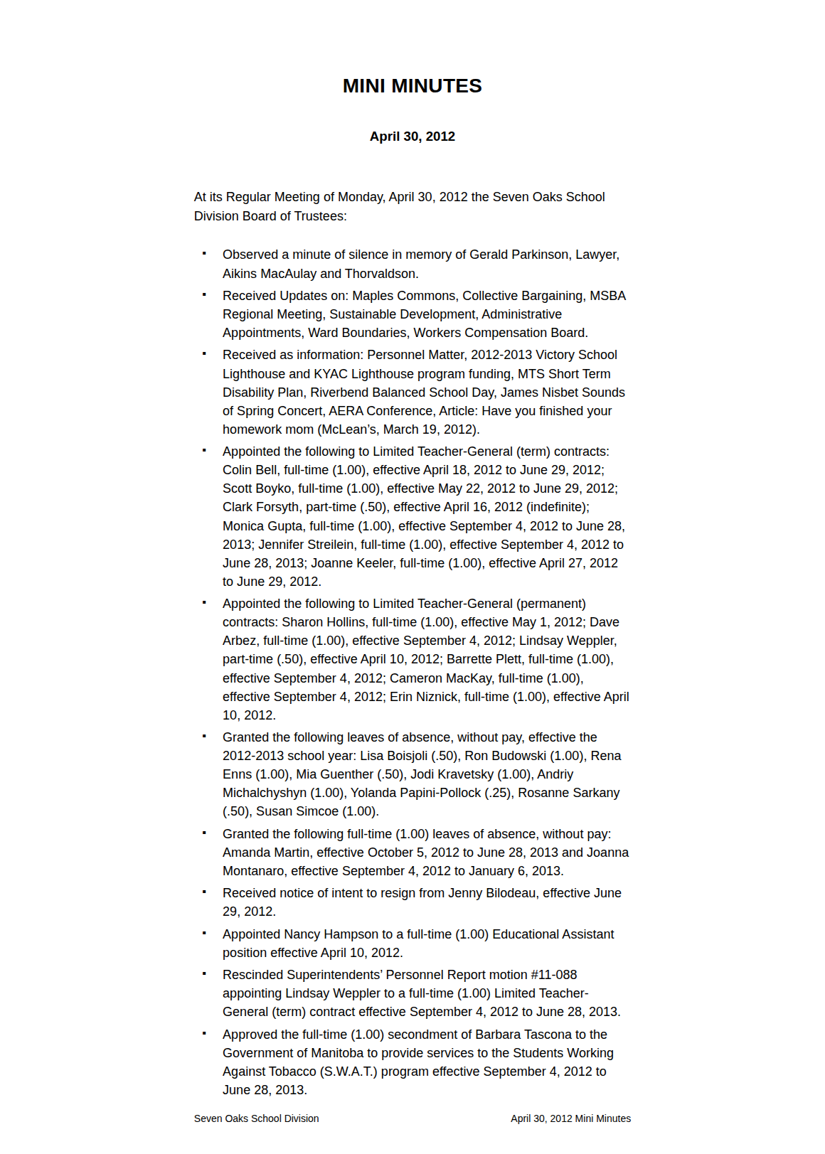MINI MINUTES
April 30, 2012
At its Regular Meeting of Monday, April 30, 2012 the Seven Oaks School Division Board of Trustees:
Observed a minute of silence in memory of Gerald Parkinson, Lawyer, Aikins MacAulay and Thorvaldson.
Received Updates on: Maples Commons, Collective Bargaining, MSBA Regional Meeting, Sustainable Development, Administrative Appointments, Ward Boundaries, Workers Compensation Board.
Received as information: Personnel Matter, 2012-2013 Victory School Lighthouse and KYAC Lighthouse program funding, MTS Short Term Disability Plan, Riverbend Balanced School Day, James Nisbet Sounds of Spring Concert, AERA Conference, Article: Have you finished your homework mom (McLean’s, March 19, 2012).
Appointed the following to Limited Teacher-General (term) contracts: Colin Bell, full-time (1.00), effective April 18, 2012 to June 29, 2012; Scott Boyko, full-time (1.00), effective May 22, 2012 to June 29, 2012; Clark Forsyth, part-time (.50), effective April 16, 2012 (indefinite); Monica Gupta, full-time (1.00), effective September 4, 2012 to June 28, 2013; Jennifer Streilein, full-time (1.00), effective September 4, 2012 to June 28, 2013; Joanne Keeler, full-time (1.00), effective April 27, 2012 to June 29, 2012.
Appointed the following to Limited Teacher-General (permanent) contracts: Sharon Hollins, full-time (1.00), effective May 1, 2012; Dave Arbez, full-time (1.00), effective September 4, 2012; Lindsay Weppler, part-time (.50), effective April 10, 2012; Barrette Plett, full-time (1.00), effective September 4, 2012; Cameron MacKay, full-time (1.00), effective September 4, 2012; Erin Niznick, full-time (1.00), effective April 10, 2012.
Granted the following leaves of absence, without pay, effective the 2012-2013 school year: Lisa Boisjoli (.50), Ron Budowski (1.00), Rena Enns (1.00), Mia Guenther (.50), Jodi Kravetsky (1.00), Andriy Michalchyshyn (1.00), Yolanda Papini-Pollock (.25), Rosanne Sarkany (.50), Susan Simcoe (1.00).
Granted the following full-time (1.00) leaves of absence, without pay: Amanda Martin, effective October 5, 2012 to June 28, 2013 and Joanna Montanaro, effective September 4, 2012 to January 6, 2013.
Received notice of intent to resign from Jenny Bilodeau, effective June 29, 2012.
Appointed Nancy Hampson to a full-time (1.00) Educational Assistant position effective April 10, 2012.
Rescinded Superintendents’ Personnel Report motion #11-088 appointing Lindsay Weppler to a full-time (1.00) Limited Teacher-General (term) contract effective September 4, 2012 to June 28, 2013.
Approved the full-time (1.00) secondment of Barbara Tascona to the Government of Manitoba to provide services to the Students Working Against Tobacco (S.W.A.T.) program effective September 4, 2012 to June 28, 2013.
Seven Oaks School Division April 30, 2012 Mini Minutes